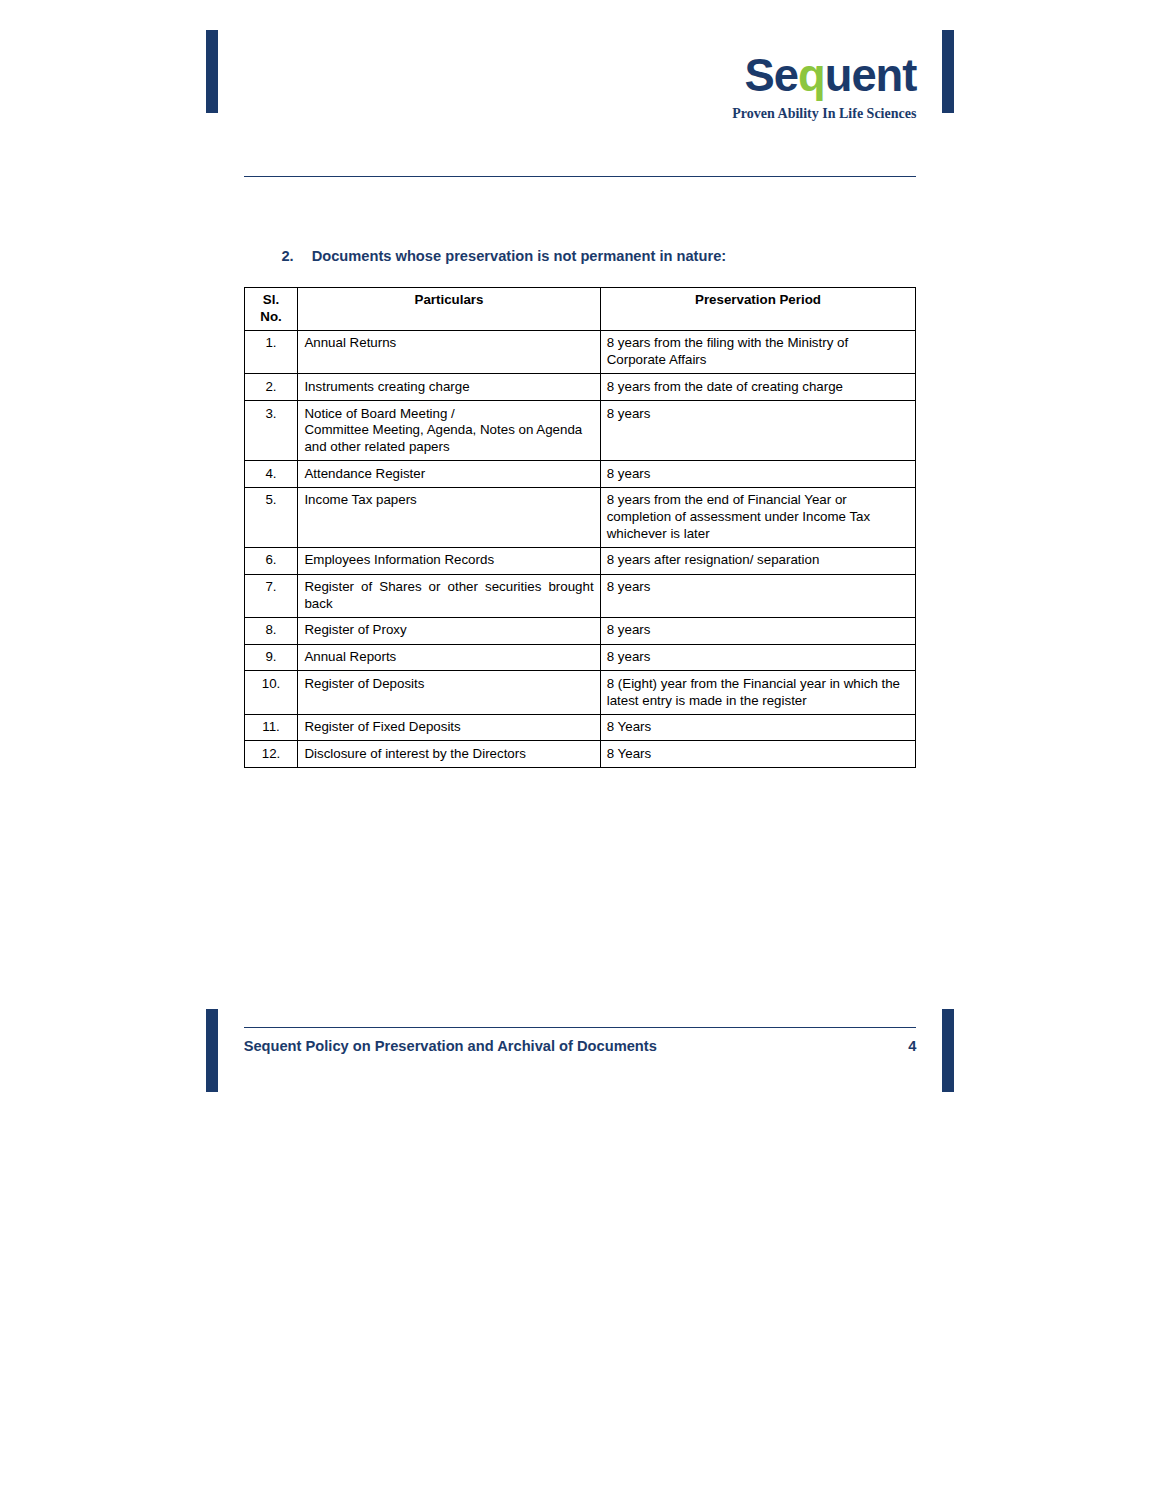Sequent
Proven Ability In Life Sciences
2. Documents whose preservation is not permanent in nature:
| Sl. No. | Particulars | Preservation Period |
| --- | --- | --- |
| 1. | Annual Returns | 8 years from the filing with the Ministry of Corporate Affairs |
| 2. | Instruments creating charge | 8 years from the date of creating charge |
| 3. | Notice of Board Meeting / Committee Meeting, Agenda, Notes on Agenda and other related papers | 8 years |
| 4. | Attendance Register | 8 years |
| 5. | Income Tax papers | 8 years from the end of Financial Year or completion of assessment under Income Tax whichever is later |
| 6. | Employees Information Records | 8 years after resignation/ separation |
| 7. | Register of Shares or other securities brought back | 8 years |
| 8. | Register of Proxy | 8 years |
| 9. | Annual Reports | 8 years |
| 10. | Register of Deposits | 8 (Eight) year from the Financial year in which the latest entry is made in the register |
| 11. | Register of Fixed Deposits | 8 Years |
| 12. | Disclosure of interest by the Directors | 8 Years |
Sequent Policy on Preservation and Archival of Documents 4